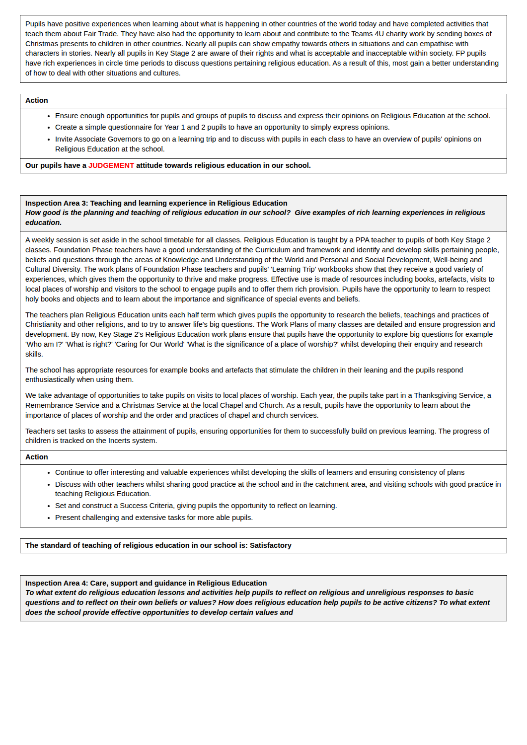Pupils have positive experiences when learning about what is happening in other countries of the world today and have completed activities that teach them about Fair Trade. They have also had the opportunity to learn about and contribute to the Teams 4U charity work by sending boxes of Christmas presents to children in other countries. Nearly all pupils can show empathy towards others in situations and can empathise with characters in stories. Nearly all pupils in Key Stage 2 are aware of their rights and what is acceptable and inacceptable within society. FP pupils have rich experiences in circle time periods to discuss questions pertaining religious education. As a result of this, most gain a better understanding of how to deal with other situations and cultures.
Action
Ensure enough opportunities for pupils and groups of pupils to discuss and express their opinions on Religious Education at the school.
Create a simple questionnaire for Year 1 and 2 pupils to have an opportunity to simply express opinions.
Invite Associate Governors to go on a learning trip and to discuss with pupils in each class to have an overview of pupils' opinions on Religious Education at the school.
Our pupils have a JUDGEMENT attitude towards religious education in our school.
Inspection Area 3: Teaching and learning experience in Religious Education
How good is the planning and teaching of religious education in our school? Give examples of rich learning experiences in religious education.
A weekly session is set aside in the school timetable for all classes. Religious Education is taught by a PPA teacher to pupils of both Key Stage 2 classes. Foundation Phase teachers have a good understanding of the Curriculum and framework and identify and develop skills pertaining people, beliefs and questions through the areas of Knowledge and Understanding of the World and Personal and Social Development, Well-being and Cultural Diversity. The work plans of Foundation Phase teachers and pupils' 'Learning Trip' workbooks show that they receive a good variety of experiences, which gives them the opportunity to thrive and make progress. Effective use is made of resources including books, artefacts, visits to local places of worship and visitors to the school to engage pupils and to offer them rich provision. Pupils have the opportunity to learn to respect holy books and objects and to learn about the importance and significance of special events and beliefs.
The teachers plan Religious Education units each half term which gives pupils the opportunity to research the beliefs, teachings and practices of Christianity and other religions, and to try to answer life's big questions. The Work Plans of many classes are detailed and ensure progression and development. By now, Key Stage 2's Religious Education work plans ensure that pupils have the opportunity to explore big questions for example 'Who am I?' 'What is right?' 'Caring for Our World' 'What is the significance of a place of worship?' whilst developing their enquiry and research skills.
The school has appropriate resources for example books and artefacts that stimulate the children in their leaning and the pupils respond enthusiastically when using them.
We take advantage of opportunities to take pupils on visits to local places of worship. Each year, the pupils take part in a Thanksgiving Service, a Remembrance Service and a Christmas Service at the local Chapel and Church. As a result, pupils have the opportunity to learn about the importance of places of worship and the order and practices of chapel and church services.
Teachers set tasks to assess the attainment of pupils, ensuring opportunities for them to successfully build on previous learning. The progress of children is tracked on the Incerts system.
Action
Continue to offer interesting and valuable experiences whilst developing the skills of learners and ensuring consistency of plans
Discuss with other teachers whilst sharing good practice at the school and in the catchment area, and visiting schools with good practice in teaching Religious Education.
Set and construct a Success Criteria, giving pupils the opportunity to reflect on learning.
Present challenging and extensive tasks for more able pupils.
The standard of teaching of religious education in our school is: Satisfactory
Inspection Area 4: Care, support and guidance in Religious Education
To what extent do religious education lessons and activities help pupils to reflect on religious and unreligious responses to basic questions and to reflect on their own beliefs or values? How does religious education help pupils to be active citizens? To what extent does the school provide effective opportunities to develop certain values and